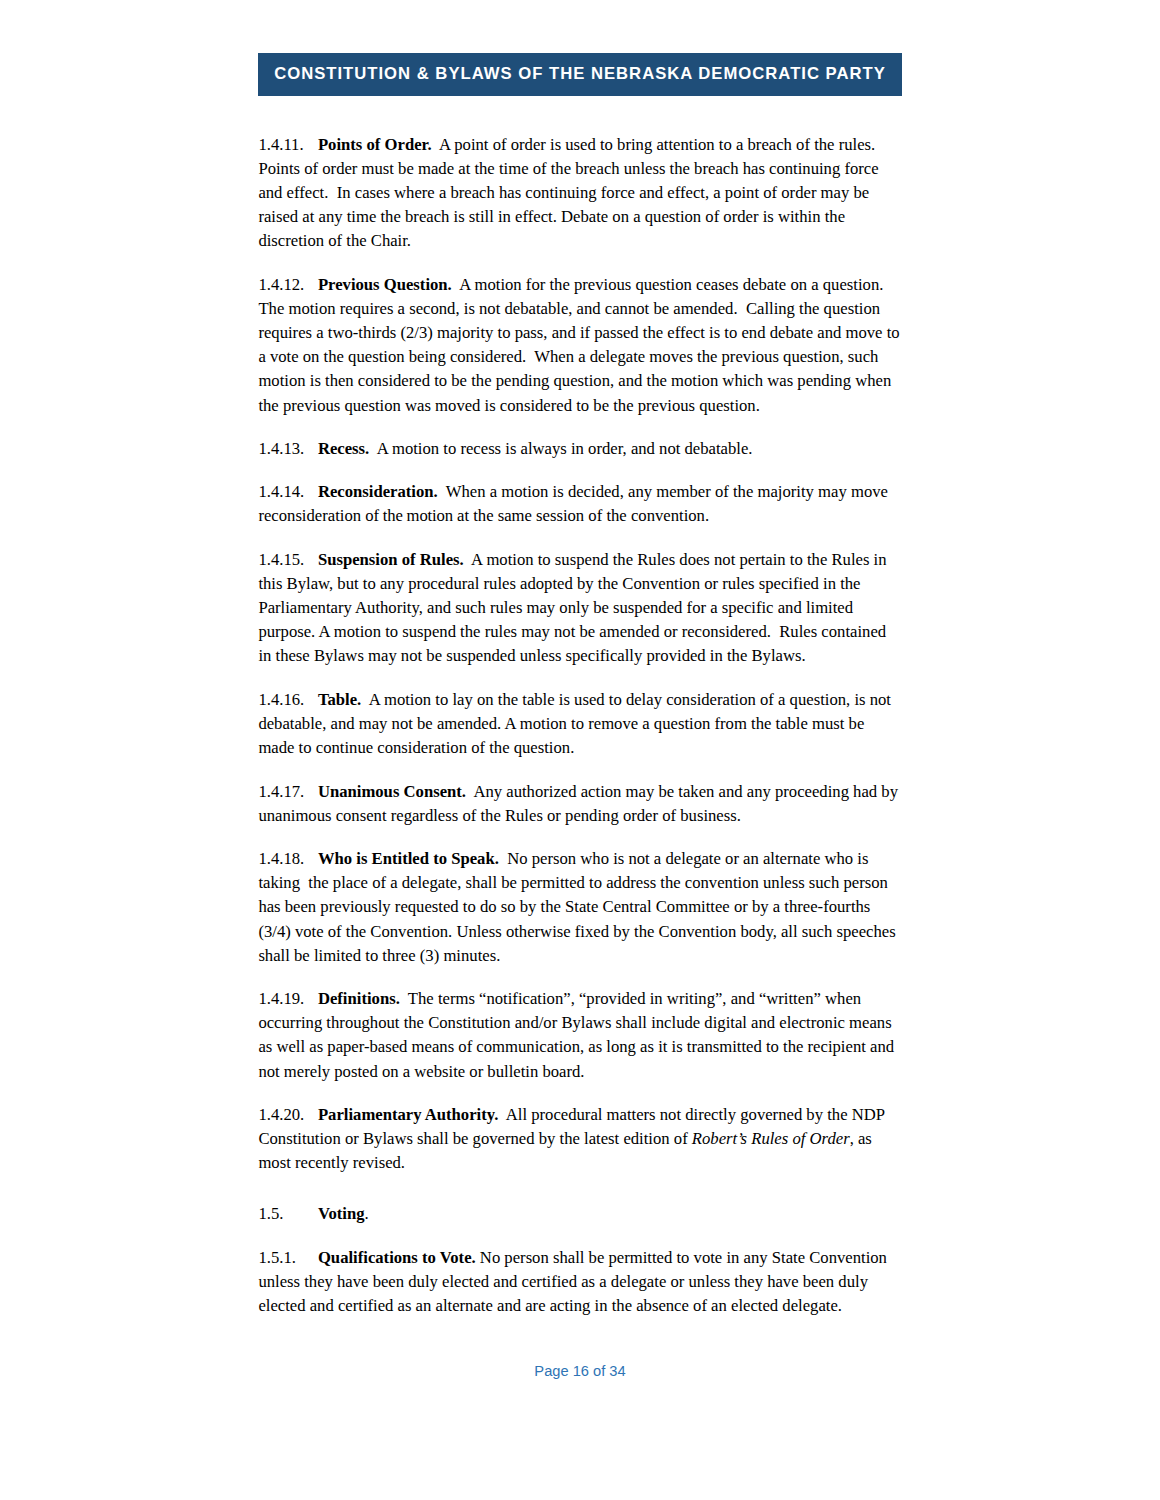CONSTITUTION & BYLAWS OF THE NEBRASKA DEMOCRATIC PARTY
1.4.11. Points of Order. A point of order is used to bring attention to a breach of the rules. Points of order must be made at the time of the breach unless the breach has continuing force and effect. In cases where a breach has continuing force and effect, a point of order may be raised at any time the breach is still in effect. Debate on a question of order is within the discretion of the Chair.
1.4.12. Previous Question. A motion for the previous question ceases debate on a question. The motion requires a second, is not debatable, and cannot be amended. Calling the question requires a two-thirds (2/3) majority to pass, and if passed the effect is to end debate and move to a vote on the question being considered. When a delegate moves the previous question, such motion is then considered to be the pending question, and the motion which was pending when the previous question was moved is considered to be the previous question.
1.4.13. Recess. A motion to recess is always in order, and not debatable.
1.4.14. Reconsideration. When a motion is decided, any member of the majority may move reconsideration of the motion at the same session of the convention.
1.4.15. Suspension of Rules. A motion to suspend the Rules does not pertain to the Rules in this Bylaw, but to any procedural rules adopted by the Convention or rules specified in the Parliamentary Authority, and such rules may only be suspended for a specific and limited purpose. A motion to suspend the rules may not be amended or reconsidered. Rules contained in these Bylaws may not be suspended unless specifically provided in the Bylaws.
1.4.16. Table. A motion to lay on the table is used to delay consideration of a question, is not debatable, and may not be amended. A motion to remove a question from the table must be made to continue consideration of the question.
1.4.17. Unanimous Consent. Any authorized action may be taken and any proceeding had by unanimous consent regardless of the Rules or pending order of business.
1.4.18. Who is Entitled to Speak. No person who is not a delegate or an alternate who is taking the place of a delegate, shall be permitted to address the convention unless such person has been previously requested to do so by the State Central Committee or by a three-fourths (3/4) vote of the Convention. Unless otherwise fixed by the Convention body, all such speeches shall be limited to three (3) minutes.
1.4.19. Definitions. The terms “notification”, “provided in writing”, and “written” when occurring throughout the Constitution and/or Bylaws shall include digital and electronic means as well as paper-based means of communication, as long as it is transmitted to the recipient and not merely posted on a website or bulletin board.
1.4.20. Parliamentary Authority. All procedural matters not directly governed by the NDP Constitution or Bylaws shall be governed by the latest edition of Robert’s Rules of Order, as most recently revised.
1.5. Voting.
1.5.1. Qualifications to Vote. No person shall be permitted to vote in any State Convention unless they have been duly elected and certified as a delegate or unless they have been duly elected and certified as an alternate and are acting in the absence of an elected delegate.
Page 16 of 34